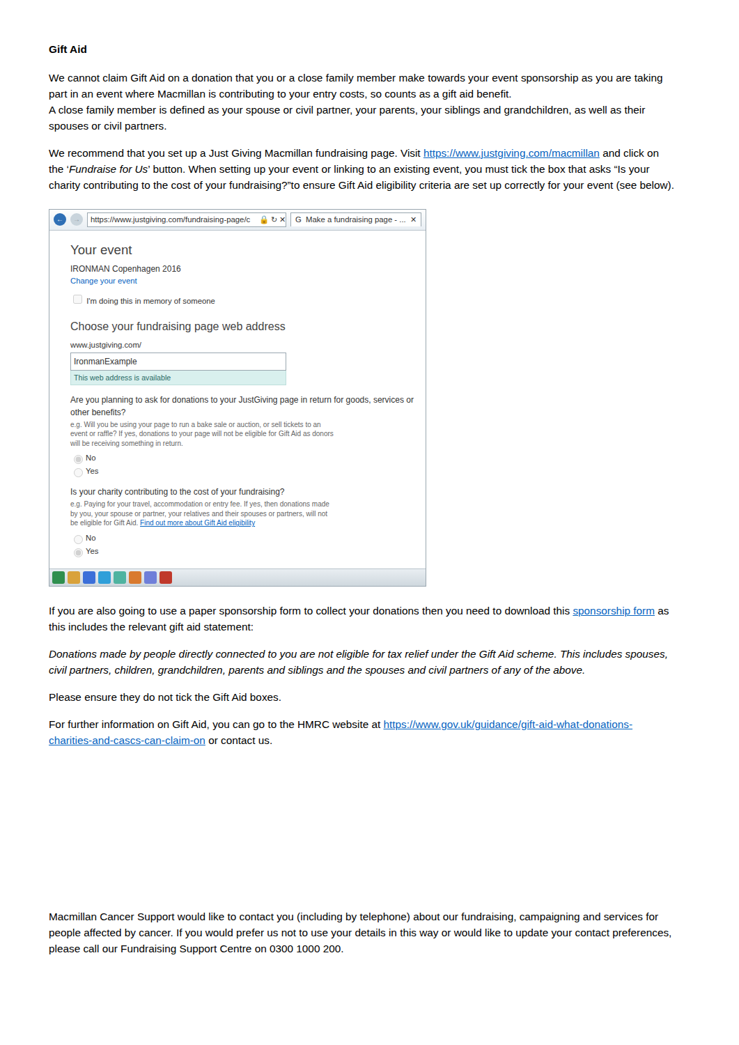Gift Aid
We cannot claim Gift Aid on a donation that you or a close family member make towards your event sponsorship as you are taking part in an event where Macmillan is contributing to your entry costs, so counts as a gift aid benefit.
A close family member is defined as your spouse or civil partner, your parents, your siblings and grandchildren, as well as their spouses or civil partners.
We recommend that you set up a Just Giving Macmillan fundraising page. Visit https://www.justgiving.com/macmillan and click on the ‘Fundraise for Us’ button. When setting up your event or linking to an existing event, you must tick the box that asks “Is your charity contributing to the cost of your fundraising?”to ensure Gift Aid eligibility criteria are set up correctly for your event (see below).
← → https://www.justgiving.com/fundraising-page/c 🔒 ↻ ✕ G Make a fundraising page - ... ✕
Your event
IRONMAN Copenhagen 2016
Change your event
I'm doing this in memory of someone
Choose your fundraising page web address
www.justgiving.com/
IronmanExample
This web address is available
Are you planning to ask for donations to your JustGiving page in return for goods, services or other benefits?
e.g. Will you be using your page to run a bake sale or auction, or sell tickets to an event or raffle? If yes, donations to your page will not be eligible for Gift Aid as donors will be receiving something in return.
No
Yes
Is your charity contributing to the cost of your fundraising?
e.g. Paying for your travel, accommodation or entry fee. If yes, then donations made by you, your spouse or partner, your relatives and their spouses or partners, will not be eligible for Gift Aid. Find out more about Gift Aid eligibility
No
Yes
If you are also going to use a paper sponsorship form to collect your donations then you need to download this sponsorship form as this includes the relevant gift aid statement:
Donations made by people directly connected to you are not eligible for tax relief under the Gift Aid scheme. This includes spouses, civil partners, children, grandchildren, parents and siblings and the spouses and civil partners of any of the above.
Please ensure they do not tick the Gift Aid boxes.
For further information on Gift Aid, you can go to the HMRC website at https://www.gov.uk/guidance/gift-aid-what-donations-charities-and-cascs-can-claim-on or contact us.
Macmillan Cancer Support would like to contact you (including by telephone) about our fundraising, campaigning and services for people affected by cancer. If you would prefer us not to use your details in this way or would like to update your contact preferences, please call our Fundraising Support Centre on 0300 1000 200.